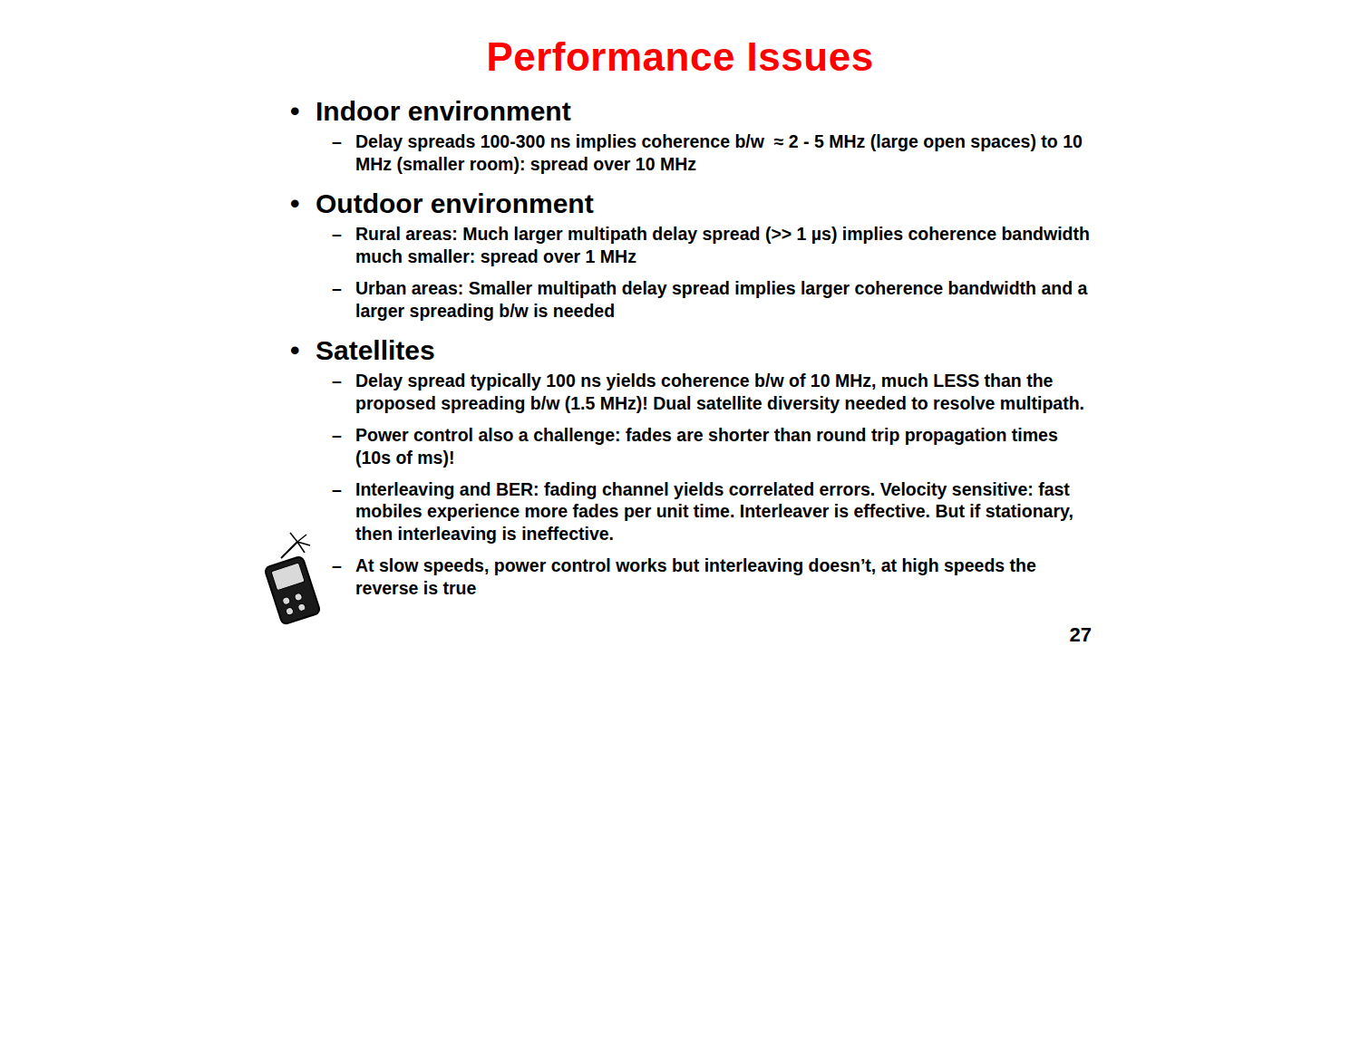Performance Issues
Indoor environment
Delay spreads 100-300 ns implies coherence b/w ≈ 2 - 5 MHz (large open spaces) to 10 MHz (smaller room): spread over 10 MHz
Outdoor environment
Rural areas: Much larger multipath delay spread (>> 1 µs) implies coherence bandwidth much smaller: spread over 1 MHz
Urban areas: Smaller multipath delay spread implies larger coherence bandwidth and a larger spreading b/w is needed
Satellites
Delay spread typically 100 ns yields coherence b/w of 10 MHz, much LESS than the proposed spreading b/w (1.5 MHz)! Dual satellite diversity needed to resolve multipath.
Power control also a challenge: fades are shorter than round trip propagation times (10s of ms)!
Interleaving and BER: fading channel yields correlated errors. Velocity sensitive: fast mobiles experience more fades per unit time. Interleaver is effective. But if stationary, then interleaving is ineffective.
At slow speeds, power control works but interleaving doesn’t, at high speeds the reverse is true
27